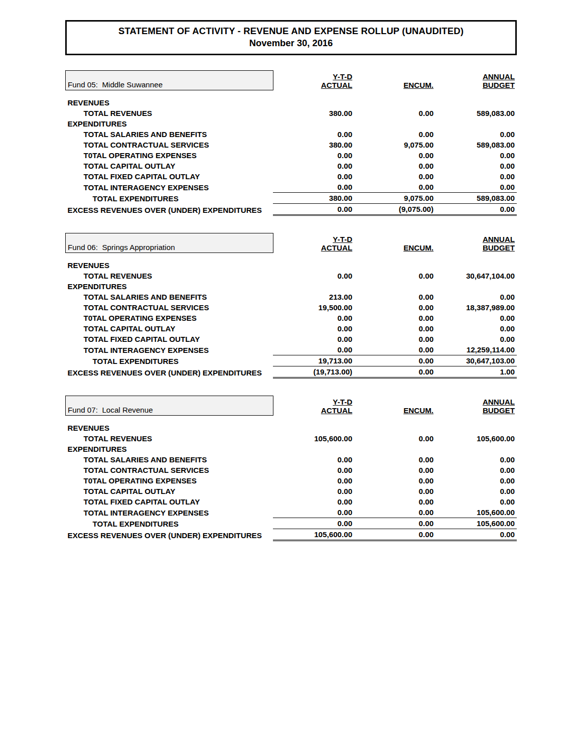STATEMENT OF ACTIVITY - REVENUE AND EXPENSE ROLLUP (UNAUDITED)
November 30, 2016
| Fund 05: Middle Suwannee | Y-T-D ACTUAL | ENCUM. | ANNUAL BUDGET |
| REVENUES | | | |
| TOTAL REVENUES | 380.00 | 0.00 | 589,083.00 |
| EXPENDITURES | | | |
| TOTAL SALARIES AND BENEFITS | 0.00 | 0.00 | 0.00 |
| TOTAL CONTRACTUAL SERVICES | 380.00 | 9,075.00 | 589,083.00 |
| T0TAL OPERATING EXPENSES | 0.00 | 0.00 | 0.00 |
| TOTAL CAPITAL OUTLAY | 0.00 | 0.00 | 0.00 |
| TOTAL FIXED CAPITAL OUTLAY | 0.00 | 0.00 | 0.00 |
| TOTAL INTERAGENCY EXPENSES | 0.00 | 0.00 | 0.00 |
| TOTAL EXPENDITURES | 380.00 | 9,075.00 | 589,083.00 |
| EXCESS REVENUES OVER (UNDER) EXPENDITURES | 0.00 | (9,075.00) | 0.00 |
| Fund 06: Springs Appropriation | Y-T-D ACTUAL | ENCUM. | ANNUAL BUDGET |
| REVENUES | | | |
| TOTAL REVENUES | 0.00 | 0.00 | 30,647,104.00 |
| EXPENDITURES | | | |
| TOTAL SALARIES AND BENEFITS | 213.00 | 0.00 | 0.00 |
| TOTAL CONTRACTUAL SERVICES | 19,500.00 | 0.00 | 18,387,989.00 |
| T0TAL OPERATING EXPENSES | 0.00 | 0.00 | 0.00 |
| TOTAL CAPITAL OUTLAY | 0.00 | 0.00 | 0.00 |
| TOTAL FIXED CAPITAL OUTLAY | 0.00 | 0.00 | 0.00 |
| TOTAL INTERAGENCY EXPENSES | 0.00 | 0.00 | 12,259,114.00 |
| TOTAL EXPENDITURES | 19,713.00 | 0.00 | 30,647,103.00 |
| EXCESS REVENUES OVER (UNDER) EXPENDITURES | (19,713.00) | 0.00 | 1.00 |
| Fund 07: Local Revenue | Y-T-D ACTUAL | ENCUM. | ANNUAL BUDGET |
| REVENUES | | | |
| TOTAL REVENUES | 105,600.00 | 0.00 | 105,600.00 |
| EXPENDITURES | | | |
| TOTAL SALARIES AND BENEFITS | 0.00 | 0.00 | 0.00 |
| TOTAL CONTRACTUAL SERVICES | 0.00 | 0.00 | 0.00 |
| T0TAL OPERATING EXPENSES | 0.00 | 0.00 | 0.00 |
| TOTAL CAPITAL OUTLAY | 0.00 | 0.00 | 0.00 |
| TOTAL FIXED CAPITAL OUTLAY | 0.00 | 0.00 | 0.00 |
| TOTAL INTERAGENCY EXPENSES | 0.00 | 0.00 | 105,600.00 |
| TOTAL EXPENDITURES | 0.00 | 0.00 | 105,600.00 |
| EXCESS REVENUES OVER (UNDER) EXPENDITURES | 105,600.00 | 0.00 | 0.00 |